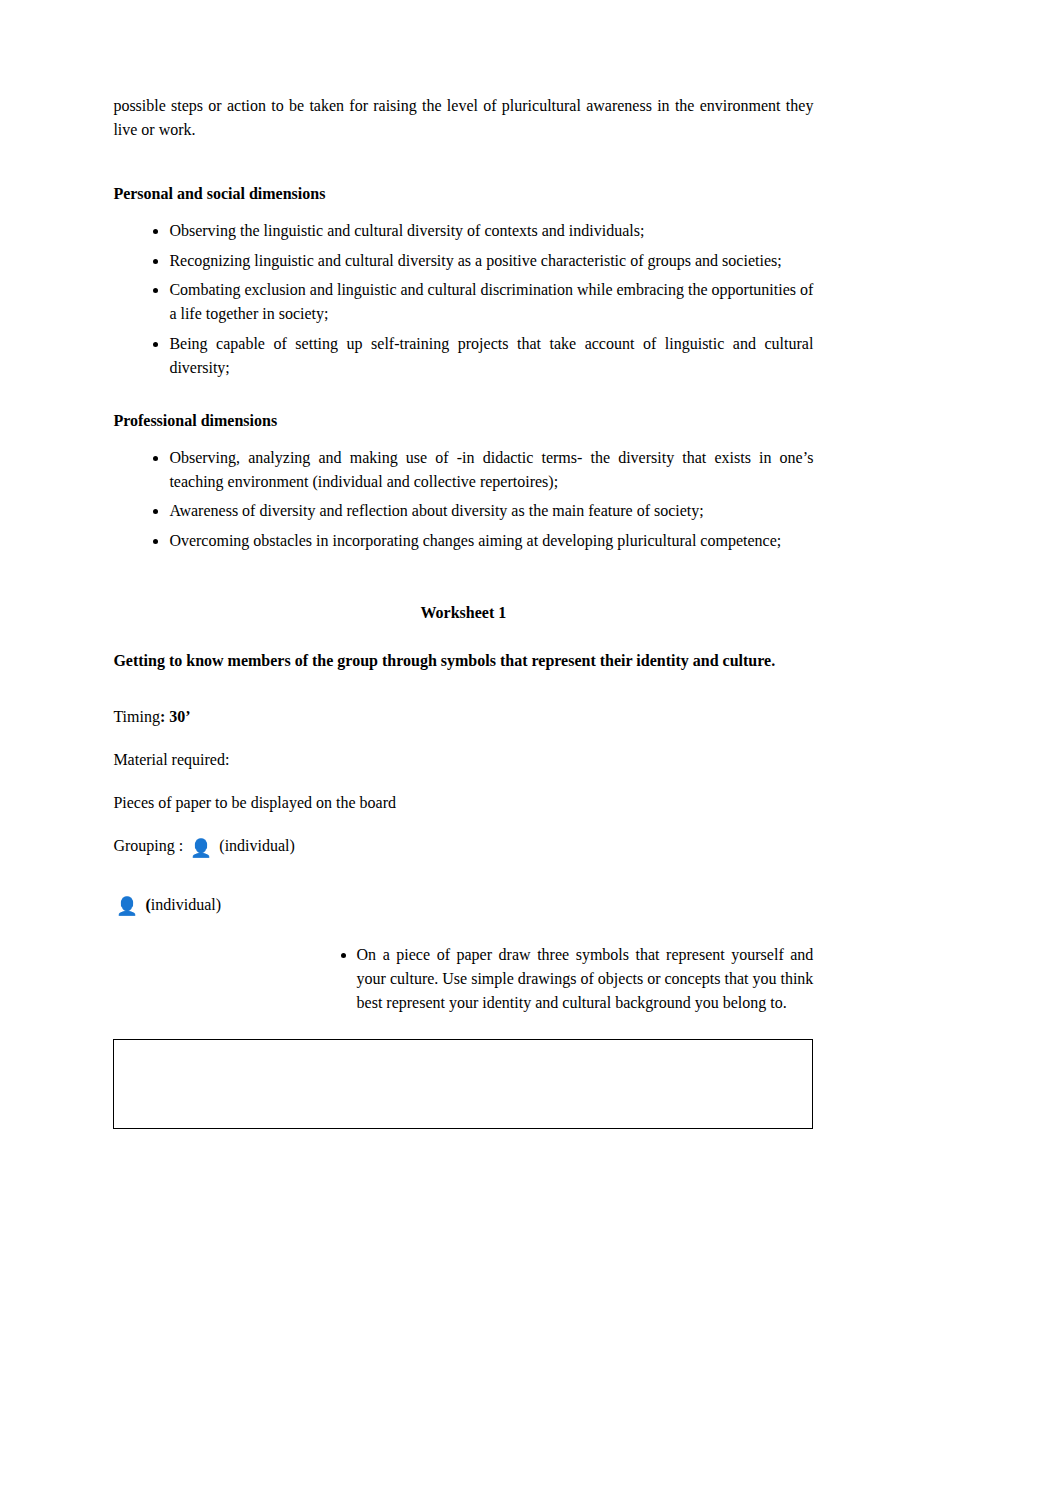possible steps or action to be taken for raising the level of pluricultural awareness in the environment they live or work.
Personal and social dimensions
Observing the linguistic and cultural diversity of contexts and individuals;
Recognizing linguistic and cultural diversity as a positive characteristic of groups and societies;
Combating exclusion and linguistic and cultural discrimination while embracing the opportunities of a life together in society;
Being capable of setting up self-training projects that take account of linguistic and cultural diversity;
Professional dimensions
Observing, analyzing and making use of -in didactic terms- the diversity that exists in one’s teaching environment (individual and collective repertoires);
Awareness of diversity and reflection about diversity as the main feature of society;
Overcoming obstacles in incorporating changes aiming at developing pluricultural competence;
Worksheet 1
Getting to know members of the group through symbols that represent their identity and culture.
Timing: 30’
Material required:
Pieces of paper to be displayed on the board
Grouping : 👤 (individual)
👤 (individual)
On a piece of paper draw three symbols that represent yourself and your culture. Use simple drawings of objects or concepts that you think best represent your identity and cultural background you belong to.